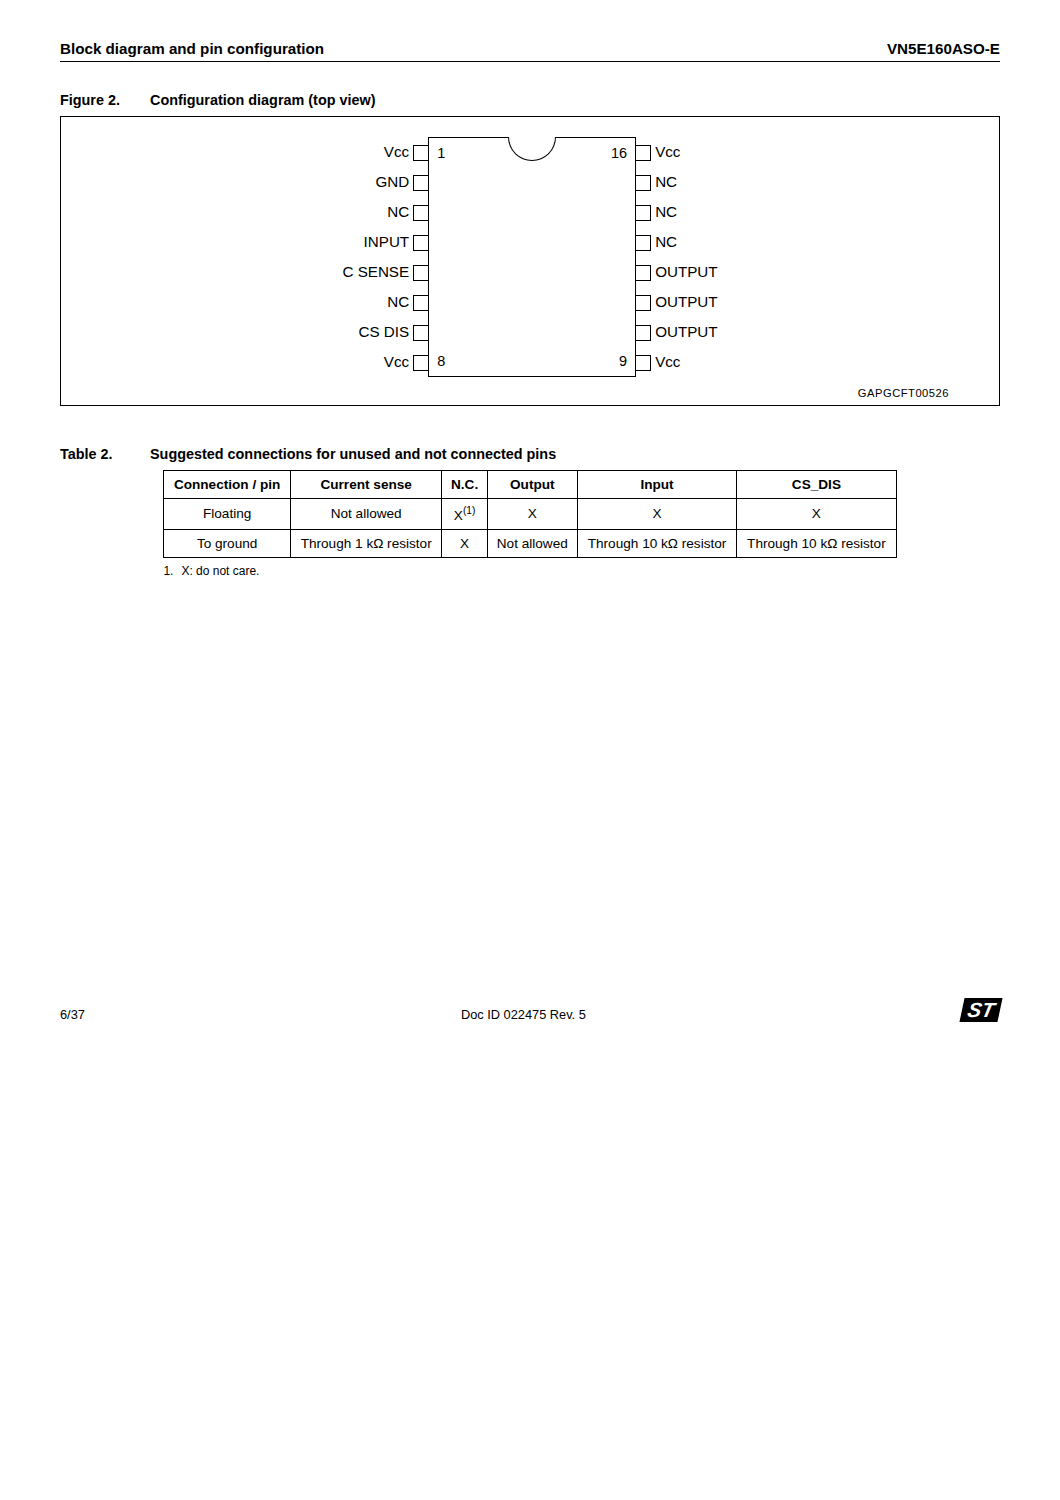Block diagram and pin configuration VN5E160ASO-E
Figure 2. Configuration diagram (top view)
Vcc
GND
NC
INPUT
C SENSE
NC
CS DIS
Vcc
116
89
Vcc
NC
NC
NC
OUTPUT
OUTPUT
OUTPUT
Vcc
GAPGCFT00526
Table 2. Suggested connections for unused and not connected pins
| Connection / pin | Current sense | N.C. | Output | Input | CS_DIS |
| --- | --- | --- | --- | --- | --- |
| Floating | Not allowed | X (1) | X | X | X |
| To ground | Through 1 kΩ resistor | X | Not allowed | Through 10 kΩ resistor | Through 10 kΩ resistor |
1. X: do not care.
6/37 Doc ID 022475 Rev. 5 ST